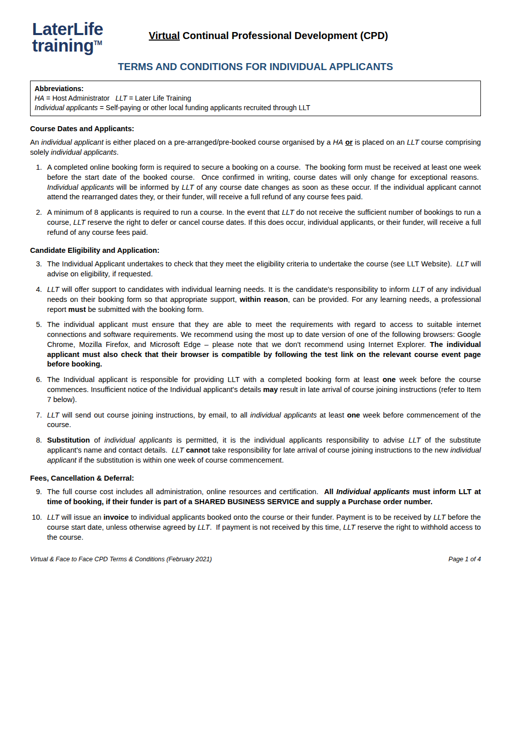LaterLife trainingTM
Virtual Continual Professional Development (CPD)
TERMS AND CONDITIONS FOR INDIVIDUAL APPLICANTS
Abbreviations:
HA = Host Administrator LLT = Later Life Training
Individual applicants = Self-paying or other local funding applicants recruited through LLT
Course Dates and Applicants:
An individual applicant is either placed on a pre-arranged/pre-booked course organised by a HA or is placed on an LLT course comprising solely individual applicants.
A completed online booking form is required to secure a booking on a course. The booking form must be received at least one week before the start date of the booked course. Once confirmed in writing, course dates will only change for exceptional reasons. Individual applicants will be informed by LLT of any course date changes as soon as these occur. If the individual applicant cannot attend the rearranged dates they, or their funder, will receive a full refund of any course fees paid.
A minimum of 8 applicants is required to run a course. In the event that LLT do not receive the sufficient number of bookings to run a course, LLT reserve the right to defer or cancel course dates. If this does occur, individual applicants, or their funder, will receive a full refund of any course fees paid.
Candidate Eligibility and Application:
The Individual Applicant undertakes to check that they meet the eligibility criteria to undertake the course (see LLT Website). LLT will advise on eligibility, if requested.
LLT will offer support to candidates with individual learning needs. It is the candidate's responsibility to inform LLT of any individual needs on their booking form so that appropriate support, within reason, can be provided. For any learning needs, a professional report must be submitted with the booking form.
The individual applicant must ensure that they are able to meet the requirements with regard to access to suitable internet connections and software requirements. We recommend using the most up to date version of one of the following browsers: Google Chrome, Mozilla Firefox, and Microsoft Edge – please note that we don't recommend using Internet Explorer. The individual applicant must also check that their browser is compatible by following the test link on the relevant course event page before booking.
The Individual applicant is responsible for providing LLT with a completed booking form at least one week before the course commences. Insufficient notice of the Individual applicant's details may result in late arrival of course joining instructions (refer to Item 7 below).
LLT will send out course joining instructions, by email, to all individual applicants at least one week before commencement of the course.
Substitution of individual applicants is permitted, it is the individual applicants responsibility to advise LLT of the substitute applicant's name and contact details. LLT cannot take responsibility for late arrival of course joining instructions to the new individual applicant if the substitution is within one week of course commencement.
Fees, Cancellation & Deferral:
The full course cost includes all administration, online resources and certification. All Individual applicants must inform LLT at time of booking, if their funder is part of a SHARED BUSINESS SERVICE and supply a Purchase order number.
LLT will issue an invoice to individual applicants booked onto the course or their funder. Payment is to be received by LLT before the course start date, unless otherwise agreed by LLT. If payment is not received by this time, LLT reserve the right to withhold access to the course.
Virtual & Face to Face CPD Terms & Conditions (February 2021) Page 1 of 4